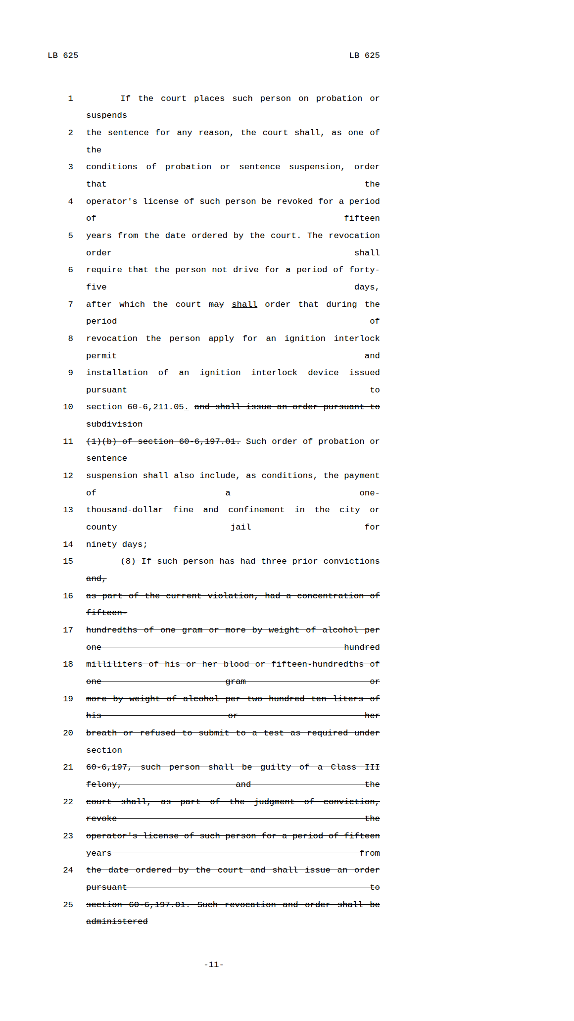LB 625 LB 625
1 If the court places such person on probation or suspends
2 the sentence for any reason, the court shall, as one of the
3 conditions of probation or sentence suspension, order that the
4 operator's license of such person be revoked for a period of fifteen
5 years from the date ordered by the court. The revocation order shall
6 require that the person not drive for a period of forty-five days,
7 after which the court may shall order that during the period of
8 revocation the person apply for an ignition interlock permit and
9 installation of an ignition interlock device issued pursuant to
10 section 60-6,211.05. and shall issue an order pursuant to subdivision
11(1)(b) of section 60-6,197.01. Such order of probation or sentence
12 suspension shall also include, as conditions, the payment of a one-
13 thousand-dollar fine and confinement in the city or county jail for
14 ninety days;
15 (8) If such person has had three prior convictions and,
16 as part of the current violation, had a concentration of fifteen-
17 hundredths of one gram or more by weight of alcohol per one hundred
18 milliliters of his or her blood or fifteen-hundredths of one gram or
19 more by weight of alcohol per two hundred ten liters of his or her
20 breath or refused to submit to a test as required under section
2160-6,197, such person shall be guilty of a Class III felony, and the
22 court shall, as part of the judgment of conviction, revoke the
23 operator's license of such person for a period of fifteen years from
24 the date ordered by the court and shall issue an order pursuant to
25 section 60-6,197.01. Such revocation and order shall be administered
-11-